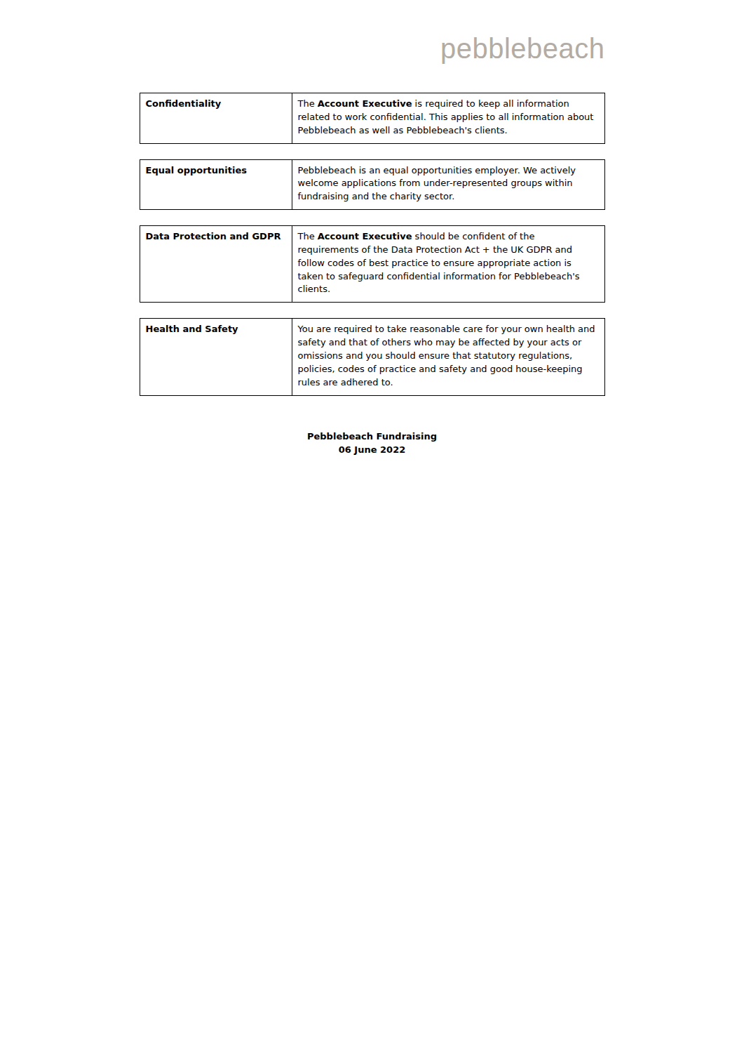pebblebeach
| Confidentiality | The Account Executive is required to keep all information related to work confidential. This applies to all information about Pebblebeach as well as Pebblebeach's clients. |
| Equal opportunities | Pebblebeach is an equal opportunities employer. We actively welcome applications from under-represented groups within fundraising and the charity sector. |
| Data Protection and GDPR | The Account Executive should be confident of the requirements of the Data Protection Act + the UK GDPR and follow codes of best practice to ensure appropriate action is taken to safeguard confidential information for Pebblebeach's clients. |
| Health and Safety | You are required to take reasonable care for your own health and safety and that of others who may be affected by your acts or omissions and you should ensure that statutory regulations, policies, codes of practice and safety and good house-keeping rules are adhered to. |
Pebblebeach Fundraising
06 June 2022